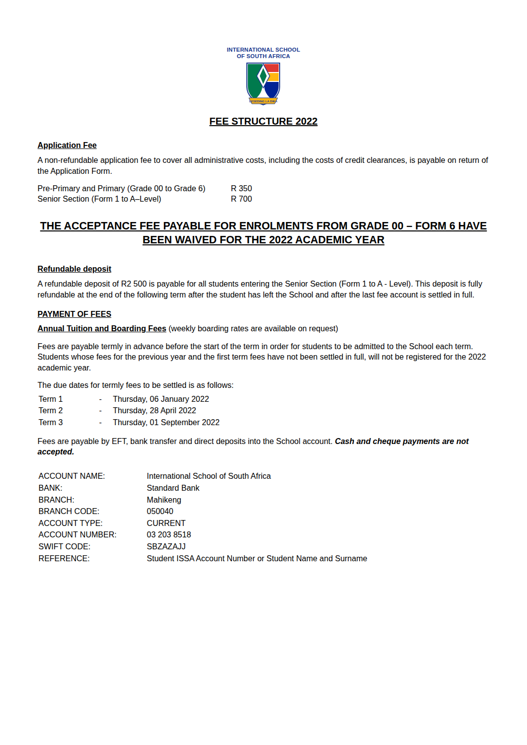INTERNATIONAL SCHOOL
OF SOUTH AFRICA
LESEDING LA DIKA
FEE STRUCTURE 2022
Application Fee
A non-refundable application fee to cover all administrative costs, including the costs of credit clearances, is payable on return of the Application Form.
| Pre-Primary and Primary (Grade 00 to Grade 6) | R 350 |
| Senior Section (Form 1 to A–Level) | R 700 |
THE ACCEPTANCE FEE PAYABLE FOR ENROLMENTS FROM GRADE 00 – FORM 6 HAVE BEEN WAIVED FOR THE 2022 ACADEMIC YEAR
Refundable deposit
A refundable deposit of R2 500 is payable for all students entering the Senior Section (Form 1 to A - Level). This deposit is fully refundable at the end of the following term after the student has left the School and after the last fee account is settled in full.
PAYMENT OF FEES
Annual Tuition and Boarding Fees (weekly boarding rates are available on request)
Fees are payable termly in advance before the start of the term in order for students to be admitted to the School each term. Students whose fees for the previous year and the first term fees have not been settled in full, will not be registered for the 2022 academic year.
The due dates for termly fees to be settled is as follows:
| Term 1 | - | Thursday, 06 January 2022 |
| Term 2 | - | Thursday, 28 April 2022 |
| Term 3 | - | Thursday, 01 September 2022 |
Fees are payable by EFT, bank transfer and direct deposits into the School account. Cash and cheque payments are not accepted.
| ACCOUNT NAME: | International School of South Africa |
| BANK: | Standard Bank |
| BRANCH: | Mahikeng |
| BRANCH CODE: | 050040 |
| ACCOUNT TYPE: | CURRENT |
| ACCOUNT NUMBER: | 03 203 8518 |
| SWIFT CODE: | SBZAZAJJ |
| REFERENCE: | Student ISSA Account Number or Student Name and Surname |